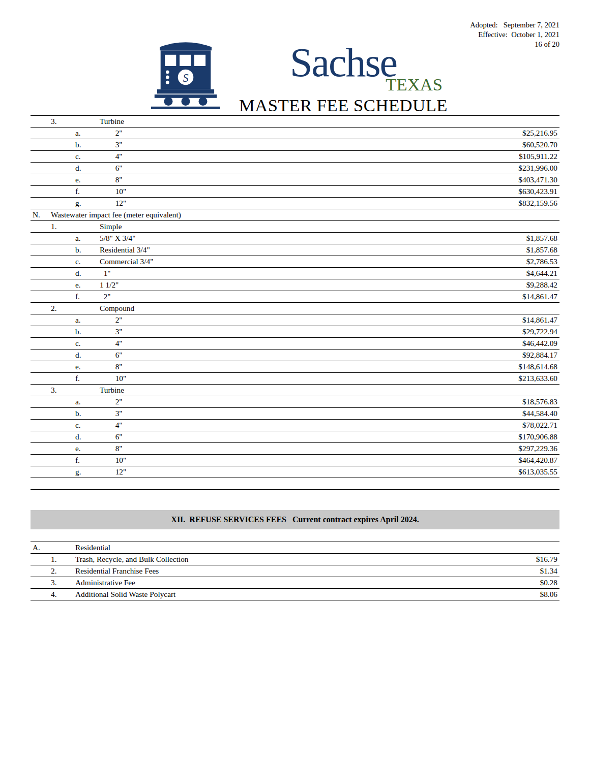Adopted: September 7, 2021
Effective: October 1, 2021
16 of 20
S
Sachse
TEXAS
MASTER FEE SCHEDULE
| | 3. | | Turbine | |
| | | a. | 2" | $25,216.95 |
| | | b. | 3" | $60,520.70 |
| | | c. | 4" | $105,911.22 |
| | | d. | 6" | $231,996.00 |
| | | e. | 8" | $403,471.30 |
| | | f. | 10" | $630,423.91 |
| | | g. | 12" | $832,159.56 |
| N. | Wastewater impact fee (meter equivalent) | |
| | 1. | | Simple | |
| | | a. | 5/8" X 3/4" | $1,857.68 |
| | | b. | Residential 3/4" | $1,857.68 |
| | | c. | Commercial 3/4" | $2,786.53 |
| | | d. | 1" | $4,644.21 |
| | | e. | 1 1/2" | $9,288.42 |
| | | f. | 2" | $14,861.47 |
| | 2. | | Compound | |
| | | a. | 2" | $14,861.47 |
| | | b. | 3" | $29,722.94 |
| | | c. | 4" | $46,442.09 |
| | | d. | 6" | $92,884.17 |
| | | e. | 8" | $148,614.68 |
| | | f. | 10" | $213,633.60 |
| | 3. | | Turbine | |
| | | a. | 2" | $18,576.83 |
| | | b. | 3" | $44,584.40 |
| | | c. | 4" | $78,022.71 |
| | | d. | 6" | $170,906.88 |
| | | e. | 8" | $297,229.36 |
| | | f. | 10" | $464,420.87 |
| | | g. | 12" | $613,035.55 |
XII. REFUSE SERVICES FEES Current contract expires April 2024.
| A. | | Residential | |
| | 1. | Trash, Recycle, and Bulk Collection | $16.79 |
| | 2. | Residential Franchise Fees | $1.34 |
| | 3. | Administrative Fee | $0.28 |
| | 4. | Additional Solid Waste Polycart | $8.06 |